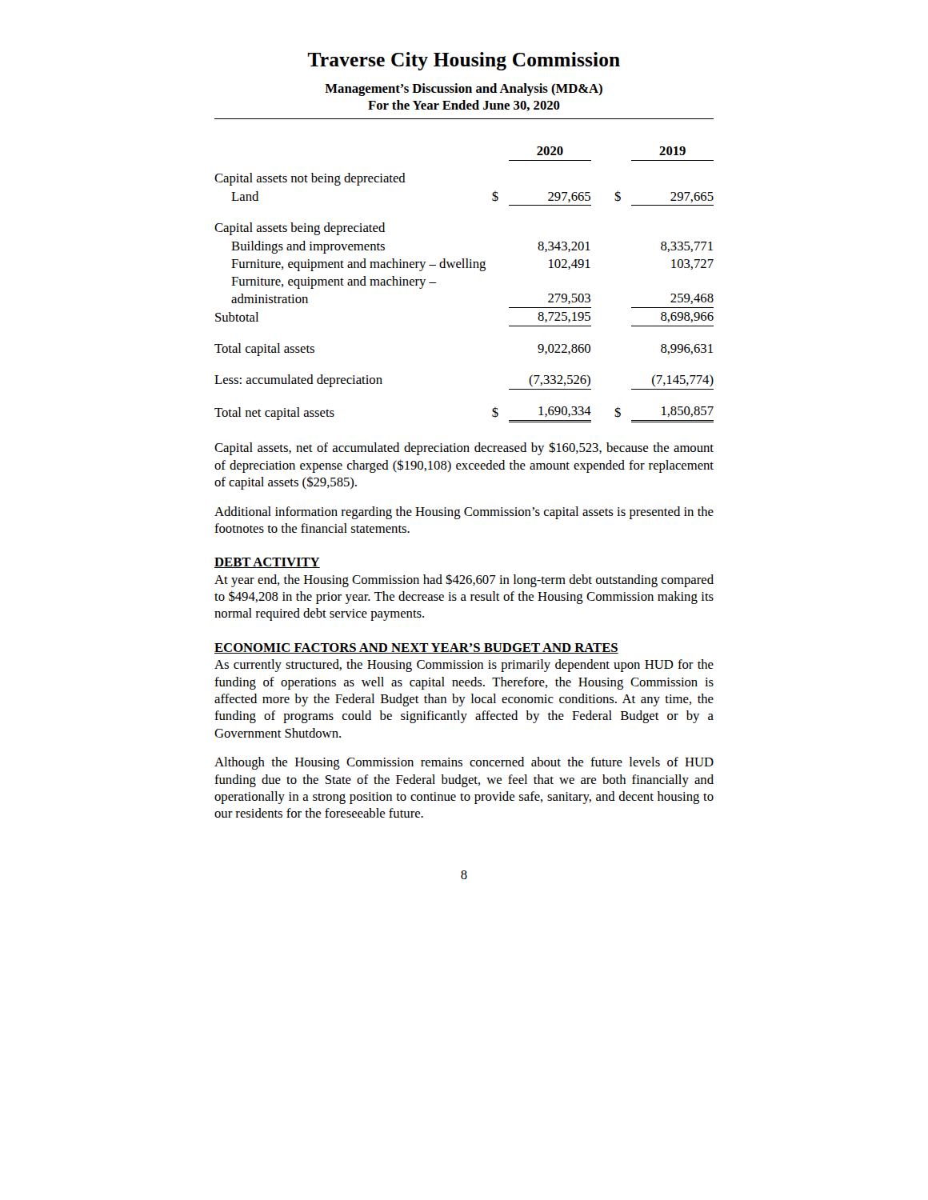Traverse City Housing Commission
Management’s Discussion and Analysis (MD&A)
For the Year Ended June 30, 2020
| | | 2020 | | | 2019 |
| Capital assets not being depreciated | | | | | |
| Land | $ | 297,665 | | $ | 297,665 |
| Capital assets being depreciated | | | | | |
| Buildings and improvements | | 8,343,201 | | | 8,335,771 |
| Furniture, equipment and machinery – dwelling | | 102,491 | | | 103,727 |
| Furniture, equipment and machinery – administration | | 279,503 | | | 259,468 |
| Subtotal | | 8,725,195 | | | 8,698,966 |
| Total capital assets | | 9,022,860 | | | 8,996,631 |
| Less: accumulated depreciation | | (7,332,526) | | | (7,145,774) |
| Total net capital assets | $ | 1,690,334 | | $ | 1,850,857 |
Capital assets, net of accumulated depreciation decreased by $160,523, because the amount of depreciation expense charged ($190,108) exceeded the amount expended for replacement of capital assets ($29,585).
Additional information regarding the Housing Commission’s capital assets is presented in the footnotes to the financial statements.
DEBT ACTIVITY
At year end, the Housing Commission had $426,607 in long-term debt outstanding compared to $494,208 in the prior year. The decrease is a result of the Housing Commission making its normal required debt service payments.
ECONOMIC FACTORS AND NEXT YEAR’S BUDGET AND RATES
As currently structured, the Housing Commission is primarily dependent upon HUD for the funding of operations as well as capital needs. Therefore, the Housing Commission is affected more by the Federal Budget than by local economic conditions. At any time, the funding of programs could be significantly affected by the Federal Budget or by a Government Shutdown.
Although the Housing Commission remains concerned about the future levels of HUD funding due to the State of the Federal budget, we feel that we are both financially and operationally in a strong position to continue to provide safe, sanitary, and decent housing to our residents for the foreseeable future.
8